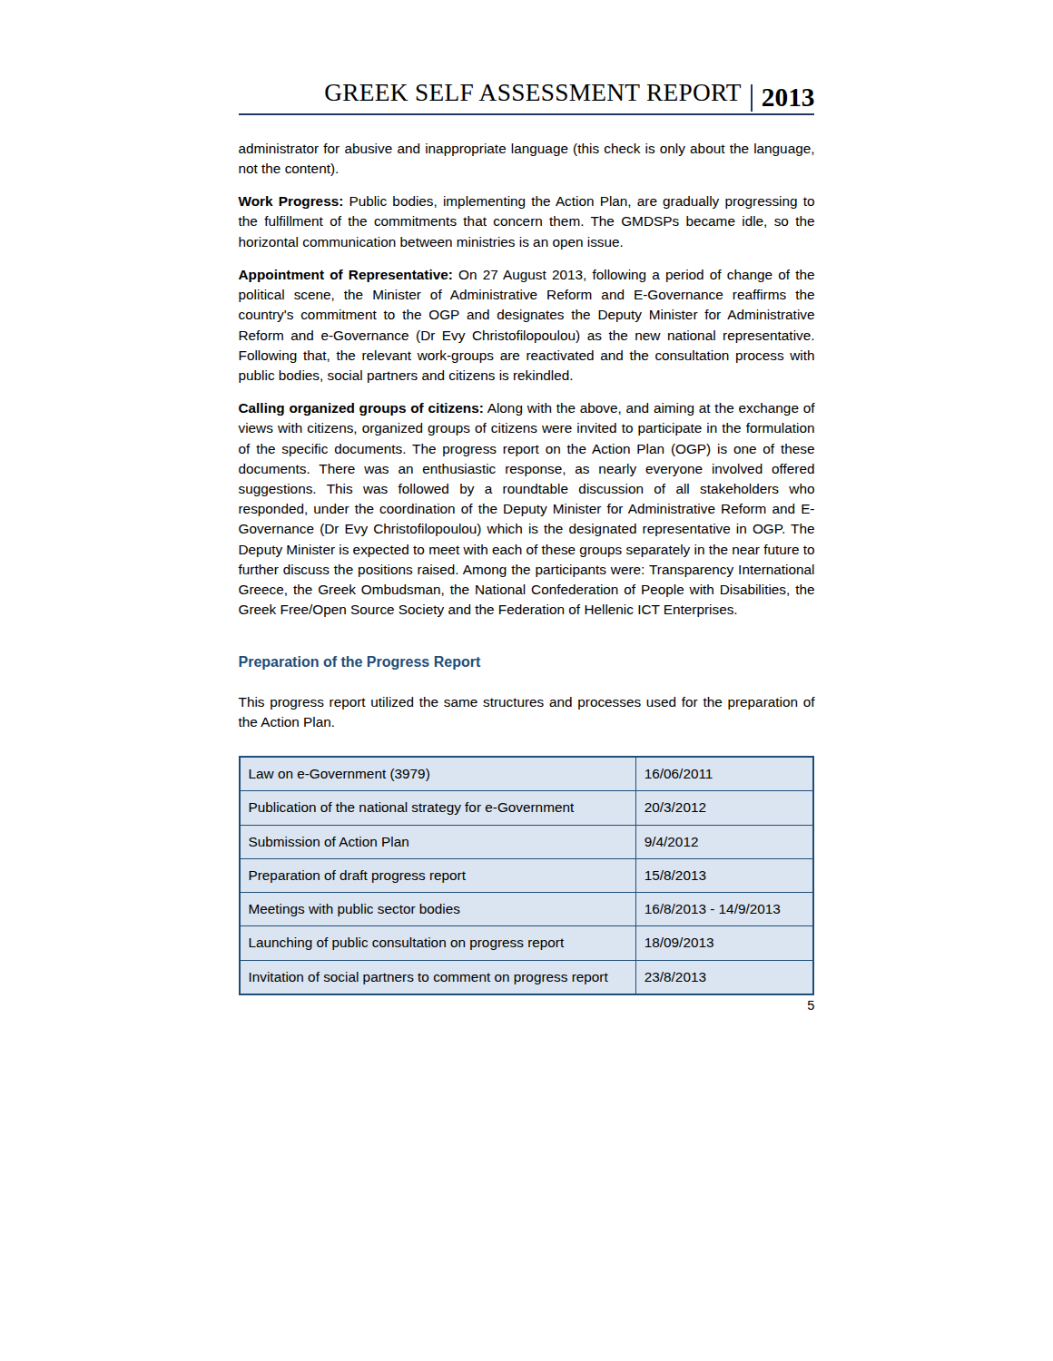GREEK SELF ASSESSMENT REPORT
2013
administrator for abusive and inappropriate language (this check is only about the language, not the content).
Work Progress: Public bodies, implementing the Action Plan, are gradually progressing to the fulfillment of the commitments that concern them. The GMDSPs became idle, so the horizontal communication between ministries is an open issue.
Appointment of Representative: On 27 August 2013, following a period of change of the political scene, the Minister of Administrative Reform and E-Governance reaffirms the country's commitment to the OGP and designates the Deputy Minister for Administrative Reform and e-Governance (Dr Evy Christofilopoulou) as the new national representative. Following that, the relevant work-groups are reactivated and the consultation process with public bodies, social partners and citizens is rekindled.
Calling organized groups of citizens: Along with the above, and aiming at the exchange of views with citizens, organized groups of citizens were invited to participate in the formulation of the specific documents. The progress report on the Action Plan (OGP) is one of these documents. There was an enthusiastic response, as nearly everyone involved offered suggestions. This was followed by a roundtable discussion of all stakeholders who responded, under the coordination of the Deputy Minister for Administrative Reform and E-Governance (Dr Evy Christofilopoulou) which is the designated representative in OGP. The Deputy Minister is expected to meet with each of these groups separately in the near future to further discuss the positions raised. Among the participants were: Transparency International Greece, the Greek Ombudsman, the National Confederation of People with Disabilities, the Greek Free/Open Source Society and the Federation of Hellenic ICT Enterprises.
Preparation of the Progress Report
This progress report utilized the same structures and processes used for the preparation of the Action Plan.
| Law on e-Government (3979) | 16/06/2011 |
| Publication of the national strategy for e-Government | 20/3/2012 |
| Submission of Action Plan | 9/4/2012 |
| Preparation of draft progress report | 15/8/2013 |
| Meetings with public sector bodies | 16/8/2013 - 14/9/2013 |
| Launching of public consultation on progress report | 18/09/2013 |
| Invitation of social partners to comment on progress report | 23/8/2013 |
5